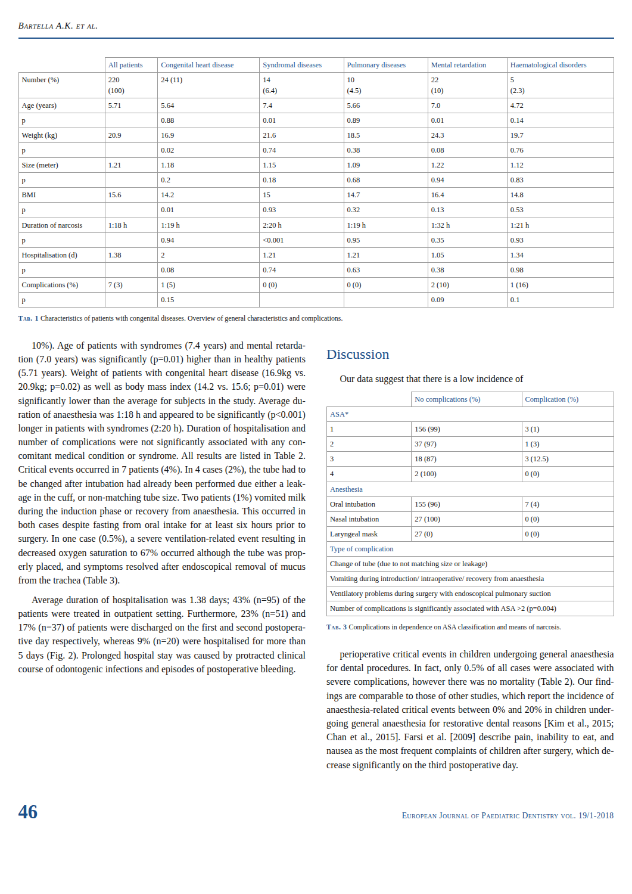Bartella A.K. et al.
Tab. 1 Characteristics of patients with congenital diseases. Overview of general characteristics and complications.
| | All patients | Congenital heart disease | Syndromal diseases | Pulmonary diseases | Mental retardation | Haematological disorders |
| --- | --- | --- | --- | --- | --- | --- |
| Number (%) | 220 (100) | 24 (11) | 14 (6.4) | 10 (4.5) | 22 (10) | 5 (2.3) |
| Age (years) | 5.71 | 5.64 | 7.4 | 5.66 | 7.0 | 4.72 |
| p | | 0.88 | 0.01 | 0.89 | 0.01 | 0.14 |
| Weight (kg) | 20.9 | 16.9 | 21.6 | 18.5 | 24.3 | 19.7 |
| p | | 0.02 | 0.74 | 0.38 | 0.08 | 0.76 |
| Size (meter) | 1.21 | 1.18 | 1.15 | 1.09 | 1.22 | 1.12 |
| p | | 0.2 | 0.18 | 0.68 | 0.94 | 0.83 |
| BMI | 15.6 | 14.2 | 15 | 14.7 | 16.4 | 14.8 |
| p | | 0.01 | 0.93 | 0.32 | 0.13 | 0.53 |
| Duration of narcosis | 1:18 h | 1:19 h | 2:20 h | 1:19 h | 1:32 h | 1:21 h |
| p | | 0.94 | <0.001 | 0.95 | 0.35 | 0.93 |
| Hospitalisation (d) | 1.38 | 2 | 1.21 | 1.21 | 1.05 | 1.34 |
| p | | 0.08 | 0.74 | 0.63 | 0.38 | 0.98 |
| Complications (%) | 7 (3) | 1 (5) | 0 (0) | 0 (0) | 2 (10) | 1 (16) |
| p | | 0.15 | | | 0.09 | 0.1 |
10%). Age of patients with syndromes (7.4 years) and mental retardation (7.0 years) was significantly (p=0.01) higher than in healthy patients (5.71 years). Weight of patients with congenital heart disease (16.9kg vs. 20.9kg; p=0.02) as well as body mass index (14.2 vs. 15.6; p=0.01) were significantly lower than the average for subjects in the study. Average duration of anaesthesia was 1:18 h and appeared to be significantly (p<0.001) longer in patients with syndromes (2:20 h). Duration of hospitalisation and number of complications were not significantly associated with any concomitant medical condition or syndrome. All results are listed in Table 2. Critical events occurred in 7 patients (4%). In 4 cases (2%), the tube had to be changed after intubation had already been performed due either a leakage in the cuff, or non-matching tube size. Two patients (1%) vomited milk during the induction phase or recovery from anaesthesia. This occurred in both cases despite fasting from oral intake for at least six hours prior to surgery. In one case (0.5%), a severe ventilation-related event resulting in decreased oxygen saturation to 67% occurred although the tube was properly placed, and symptoms resolved after endoscopical removal of mucus from the trachea (Table 3).
Average duration of hospitalisation was 1.38 days; 43% (n=95) of the patients were treated in outpatient setting. Furthermore, 23% (n=51) and 17% (n=37) of patients were discharged on the first and second postoperative day respectively, whereas 9% (n=20) were hospitalised for more than 5 days (Fig. 2). Prolonged hospital stay was caused by protracted clinical course of odontogenic infections and episodes of postoperative bleeding.
Discussion
Our data suggest that there is a low incidence of
Tab. 3 Complications in dependence on ASA classification and means of narcosis.
| | No complications (%) | Complication (%) |
| --- | --- | --- |
| ASA* |
| 1 | 156 (99) | 3 (1) |
| 2 | 37 (97) | 1 (3) |
| 3 | 18 (87) | 3 (12.5) |
| 4 | 2 (100) | 0 (0) |
| Anesthesia |
| Oral intubation | 155 (96) | 7 (4) |
| Nasal intubation | 27 (100) | 0 (0) |
| Laryngeal mask | 27 (0) | 0 (0) |
| Type of complication |
| Change of tube (due to not matching size or leakage) |
| Vomiting during introduction/ intraoperative/ recovery from anaesthesia |
| Ventilatory problems during surgery with endoscopical pulmonary suction |
| Number of complications is significantly associated with ASA >2 (p=0.004) |
perioperative critical events in children undergoing general anaesthesia for dental procedures. In fact, only 0.5% of all cases were associated with severe complications, however there was no mortality (Table 2). Our findings are comparable to those of other studies, which report the incidence of anaesthesia-related critical events between 0% and 20% in children undergoing general anaesthesia for restorative dental reasons [Kim et al., 2015; Chan et al., 2015]. Farsi et al. [2009] describe pain, inability to eat, and nausea as the most frequent complaints of children after surgery, which decrease significantly on the third postoperative day.
46
European Journal of Paediatric Dentistry vol. 19/1-2018